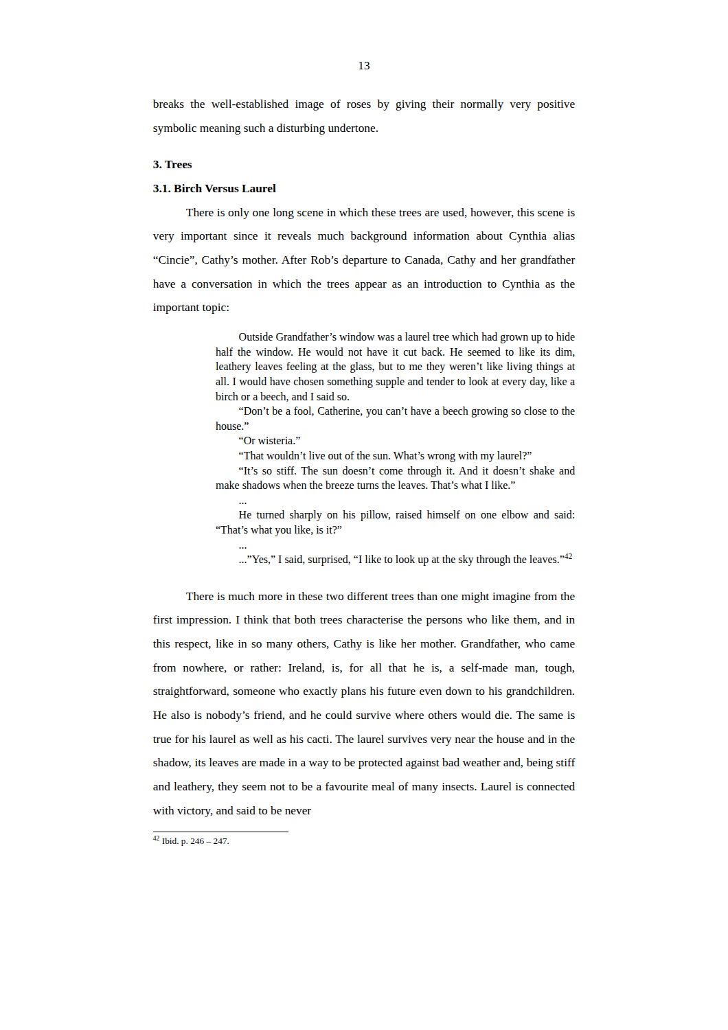13
breaks the well-established image of roses by giving their normally very positive symbolic meaning such a disturbing undertone.
3. Trees
3.1. Birch Versus Laurel
There is only one long scene in which these trees are used, however, this scene is very important since it reveals much background information about Cynthia alias “Cincie”, Cathy’s mother. After Rob’s departure to Canada, Cathy and her grandfather have a conversation in which the trees appear as an introduction to Cynthia as the important topic:
Outside Grandfather’s window was a laurel tree which had grown up to hide half the window. He would not have it cut back. He seemed to like its dim, leathery leaves feeling at the glass, but to me they weren’t like living things at all. I would have chosen something supple and tender to look at every day, like a birch or a beech, and I said so.
“Don’t be a fool, Catherine, you can’t have a beech growing so close to the house.”
“Or wisteria.”
“That wouldn’t live out of the sun. What’s wrong with my laurel?”
“It’s so stiff. The sun doesn’t come through it. And it doesn’t shake and make shadows when the breeze turns the leaves. That’s what I like.”
...
He turned sharply on his pillow, raised himself on one elbow and said: “That’s what you like, is it?”
...
...”Yes,” I said, surprised, “I like to look up at the sky through the leaves.”42
There is much more in these two different trees than one might imagine from the first impression. I think that both trees characterise the persons who like them, and in this respect, like in so many others, Cathy is like her mother. Grandfather, who came from nowhere, or rather: Ireland, is, for all that he is, a self-made man, tough, straightforward, someone who exactly plans his future even down to his grandchildren. He also is nobody’s friend, and he could survive where others would die. The same is true for his laurel as well as his cacti. The laurel survives very near the house and in the shadow, its leaves are made in a way to be protected against bad weather and, being stiff and leathery, they seem not to be a favourite meal of many insects. Laurel is connected with victory, and said to be never
42 Ibid. p. 246 – 247.